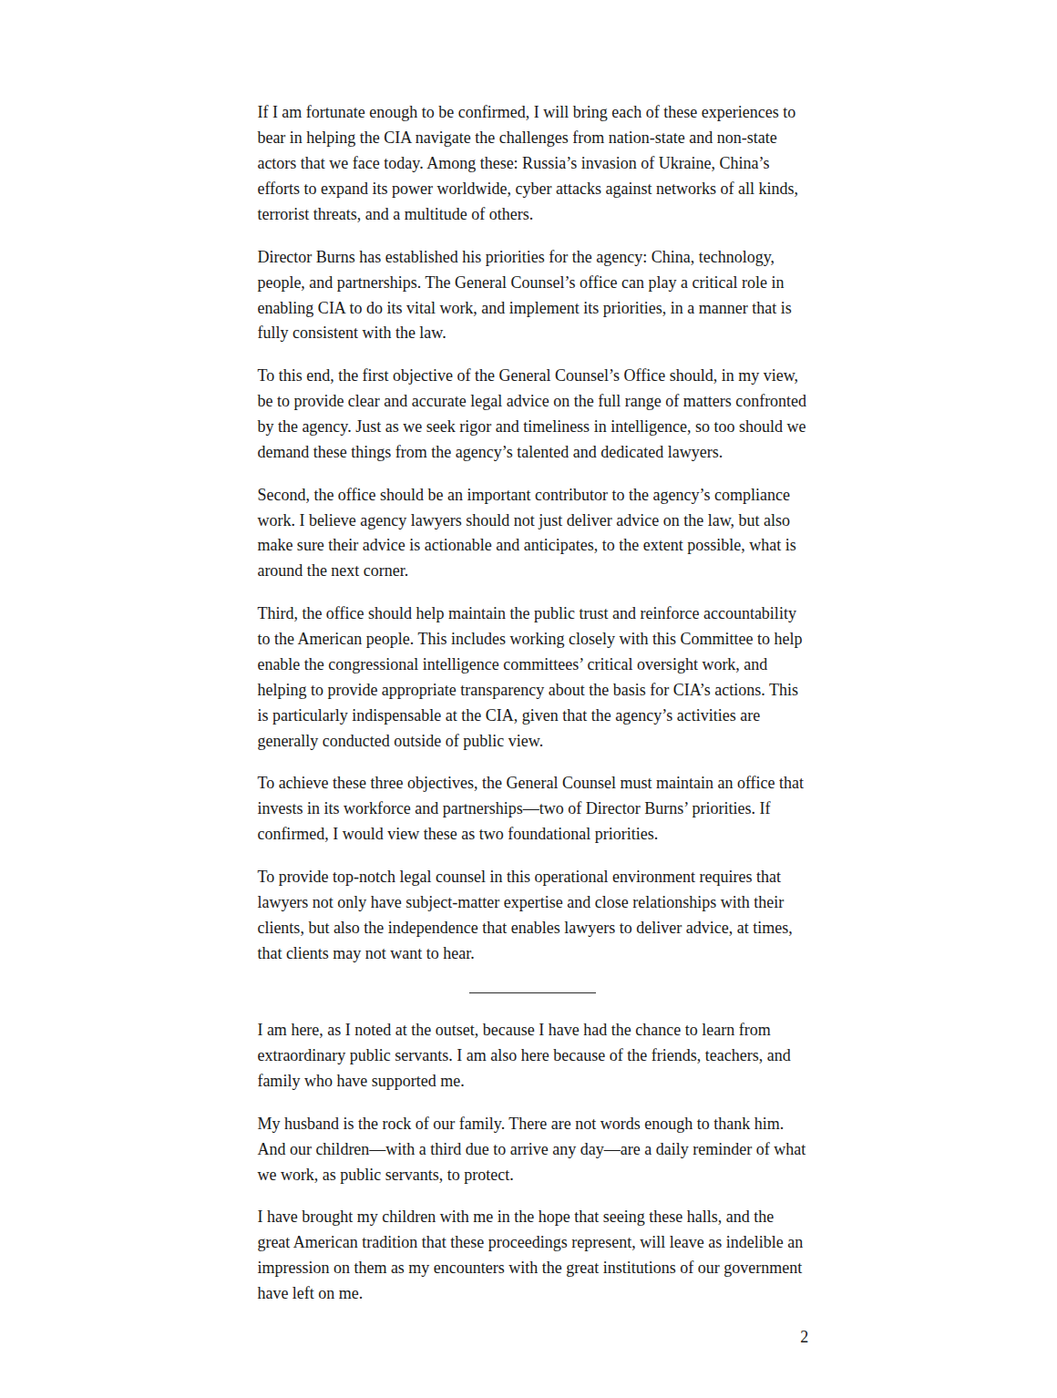If I am fortunate enough to be confirmed, I will bring each of these experiences to bear in helping the CIA navigate the challenges from nation-state and non-state actors that we face today. Among these: Russia’s invasion of Ukraine, China’s efforts to expand its power worldwide, cyber attacks against networks of all kinds, terrorist threats, and a multitude of others.
Director Burns has established his priorities for the agency: China, technology, people, and partnerships. The General Counsel’s office can play a critical role in enabling CIA to do its vital work, and implement its priorities, in a manner that is fully consistent with the law.
To this end, the first objective of the General Counsel’s Office should, in my view, be to provide clear and accurate legal advice on the full range of matters confronted by the agency. Just as we seek rigor and timeliness in intelligence, so too should we demand these things from the agency’s talented and dedicated lawyers.
Second, the office should be an important contributor to the agency’s compliance work. I believe agency lawyers should not just deliver advice on the law, but also make sure their advice is actionable and anticipates, to the extent possible, what is around the next corner.
Third, the office should help maintain the public trust and reinforce accountability to the American people. This includes working closely with this Committee to help enable the congressional intelligence committees’ critical oversight work, and helping to provide appropriate transparency about the basis for CIA’s actions. This is particularly indispensable at the CIA, given that the agency’s activities are generally conducted outside of public view.
To achieve these three objectives, the General Counsel must maintain an office that invests in its workforce and partnerships—two of Director Burns’ priorities. If confirmed, I would view these as two foundational priorities.
To provide top-notch legal counsel in this operational environment requires that lawyers not only have subject-matter expertise and close relationships with their clients, but also the independence that enables lawyers to deliver advice, at times, that clients may not want to hear.
I am here, as I noted at the outset, because I have had the chance to learn from extraordinary public servants. I am also here because of the friends, teachers, and family who have supported me.
My husband is the rock of our family. There are not words enough to thank him. And our children—with a third due to arrive any day—are a daily reminder of what we work, as public servants, to protect.
I have brought my children with me in the hope that seeing these halls, and the great American tradition that these proceedings represent, will leave as indelible an impression on them as my encounters with the great institutions of our government have left on me.
2